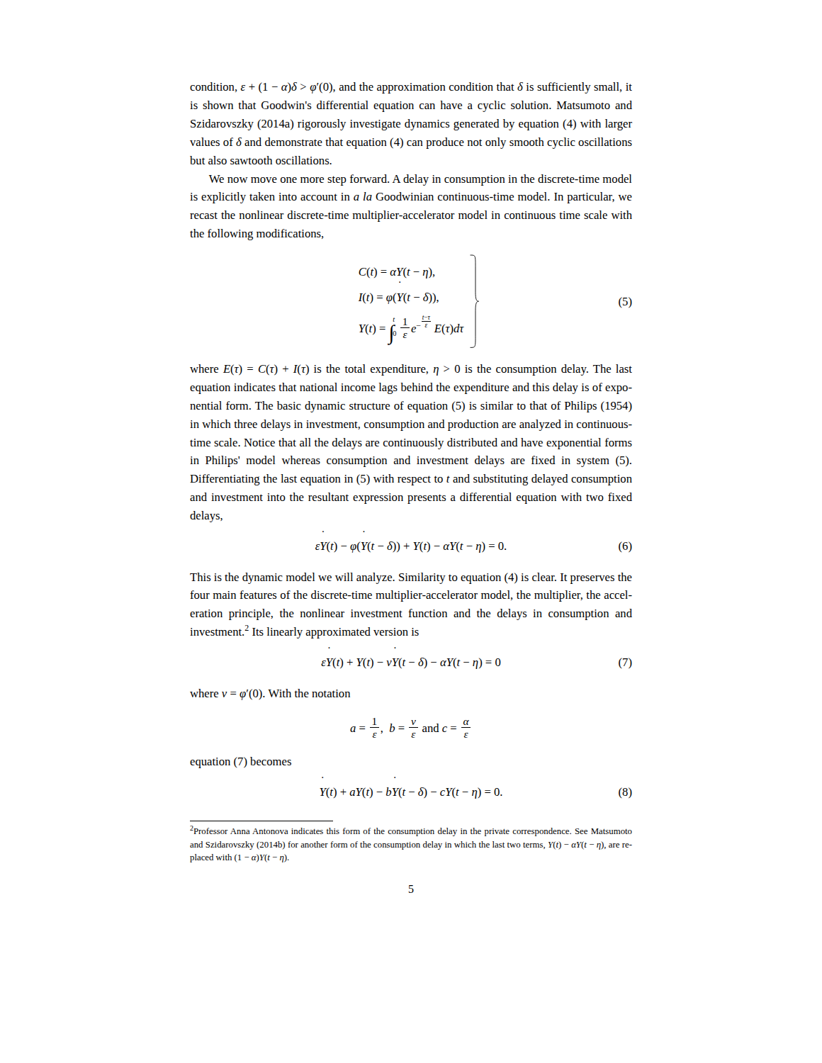condition, ε + (1 − α)δ > φ′(0), and the approximation condition that δ is sufficiently small, it is shown that Goodwin's differential equation can have a cyclic solution. Matsumoto and Szidarovszky (2014a) rigorously investigate dynamics generated by equation (4) with larger values of δ and demonstrate that equation (4) can produce not only smooth cyclic oscillations but also sawtooth oscillations.
We now move one more step forward. A delay in consumption in the discrete-time model is explicitly taken into account in a la Goodwinian continuous-time model. In particular, we recast the nonlinear discrete-time multiplier-accelerator model in continuous time scale with the following modifications,
C(t) = αY(t − η),
I(t) = φ(Y(t − δ)),
Y(t) = ∫t 01 ε e−t−τ ε E(τ)dτ
(5)
where E(τ) = C(τ) + I(τ) is the total expenditure, η > 0 is the consumption delay. The last equation indicates that national income lags behind the expenditure and this delay is of exponential form. The basic dynamic structure of equation (5) is similar to that of Philips (1954) in which three delays in investment, consumption and production are analyzed in continuous-time scale. Notice that all the delays are continuously distributed and have exponential forms in Philips' model whereas consumption and investment delays are fixed in system (5). Differentiating the last equation in (5) with respect to t and substituting delayed consumption and investment into the resultant expression presents a differential equation with two fixed delays,
εY(t) − φ(Y(t − δ)) + Y(t) − αY(t − η) = 0. (6)
This is the dynamic model we will analyze. Similarity to equation (4) is clear. It preserves the four main features of the discrete-time multiplier-accelerator model, the multiplier, the acceleration principle, the nonlinear investment function and the delays in consumption and investment.2 Its linearly approximated version is
εY(t) + Y(t) − νY(t − δ) − αY(t − η) = 0 (7)
where ν = φ′(0). With the notation
a = 1 ε, b = νε and c = αε
equation (7) becomes
Y(t) + aY(t) − bY(t − δ) − cY(t − η) = 0. (8)
2Professor Anna Antonova indicates this form of the consumption delay in the private correspondence. See Matsumoto and Szidarovszky (2014b) for another form of the consumption delay in which the last two terms, Y(t) − αY(t − η), are replaced with (1 − α)Y(t − η).
5